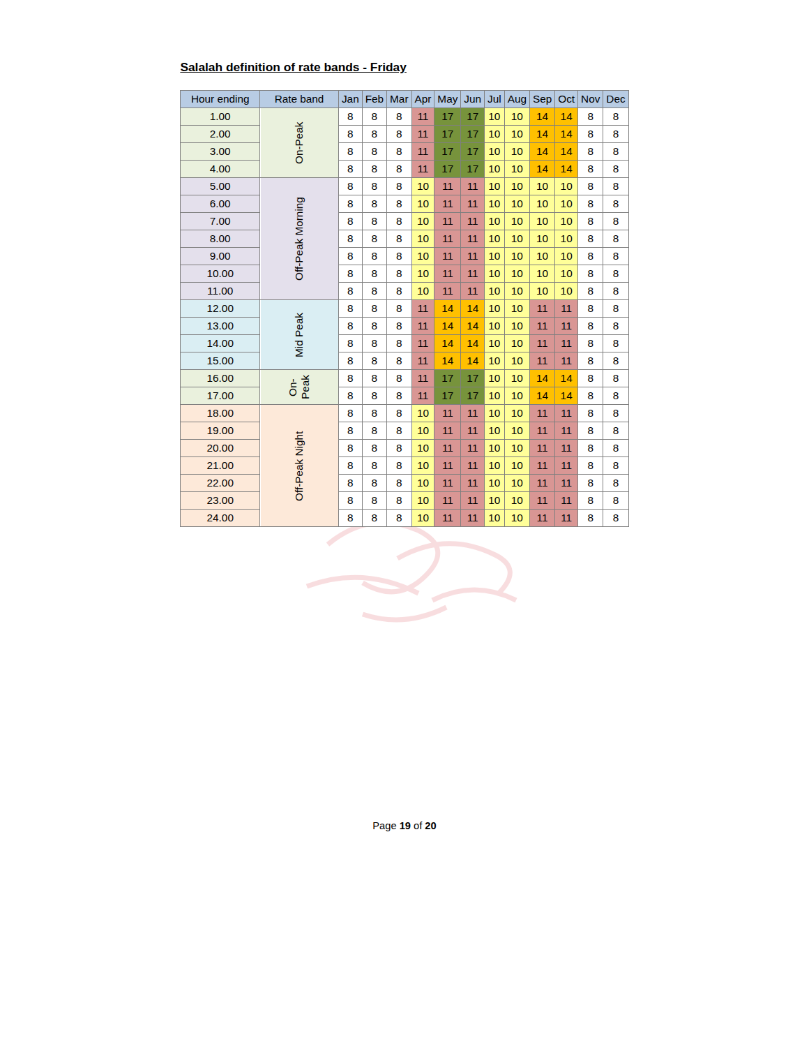Salalah definition of rate bands - Friday
| Hour ending | Rate band | Jan | Feb | Mar | Apr | May | Jun | Jul | Aug | Sep | Oct | Nov | Dec |
| --- | --- | --- | --- | --- | --- | --- | --- | --- | --- | --- | --- | --- | --- |
| 1.00 | On-Peak | 8 | 8 | 8 | 11 | 17 | 17 | 10 | 10 | 14 | 14 | 8 | 8 |
| 2.00 | 8 | 8 | 8 | 11 | 17 | 17 | 10 | 10 | 14 | 14 | 8 | 8 |
| 3.00 | 8 | 8 | 8 | 11 | 17 | 17 | 10 | 10 | 14 | 14 | 8 | 8 |
| 4.00 | 8 | 8 | 8 | 11 | 17 | 17 | 10 | 10 | 14 | 14 | 8 | 8 |
| 5.00 | Off-Peak Morning | 8 | 8 | 8 | 10 | 11 | 11 | 10 | 10 | 10 | 10 | 8 | 8 |
| 6.00 | 8 | 8 | 8 | 10 | 11 | 11 | 10 | 10 | 10 | 10 | 8 | 8 |
| 7.00 | 8 | 8 | 8 | 10 | 11 | 11 | 10 | 10 | 10 | 10 | 8 | 8 |
| 8.00 | 8 | 8 | 8 | 10 | 11 | 11 | 10 | 10 | 10 | 10 | 8 | 8 |
| 9.00 | 8 | 8 | 8 | 10 | 11 | 11 | 10 | 10 | 10 | 10 | 8 | 8 |
| 10.00 | 8 | 8 | 8 | 10 | 11 | 11 | 10 | 10 | 10 | 10 | 8 | 8 |
| 11.00 | 8 | 8 | 8 | 10 | 11 | 11 | 10 | 10 | 10 | 10 | 8 | 8 |
| 12.00 | Mid Peak | 8 | 8 | 8 | 11 | 14 | 14 | 10 | 10 | 11 | 11 | 8 | 8 |
| 13.00 | 8 | 8 | 8 | 11 | 14 | 14 | 10 | 10 | 11 | 11 | 8 | 8 |
| 14.00 | 8 | 8 | 8 | 11 | 14 | 14 | 10 | 10 | 11 | 11 | 8 | 8 |
| 15.00 | 8 | 8 | 8 | 11 | 14 | 14 | 10 | 10 | 11 | 11 | 8 | 8 |
| 16.00 | On- Peak | 8 | 8 | 8 | 11 | 17 | 17 | 10 | 10 | 14 | 14 | 8 | 8 |
| 17.00 | 8 | 8 | 8 | 11 | 17 | 17 | 10 | 10 | 14 | 14 | 8 | 8 |
| 18.00 | Off-Peak Night | 8 | 8 | 8 | 10 | 11 | 11 | 10 | 10 | 11 | 11 | 8 | 8 |
| 19.00 | 8 | 8 | 8 | 10 | 11 | 11 | 10 | 10 | 11 | 11 | 8 | 8 |
| 20.00 | 8 | 8 | 8 | 10 | 11 | 11 | 10 | 10 | 11 | 11 | 8 | 8 |
| 21.00 | 8 | 8 | 8 | 10 | 11 | 11 | 10 | 10 | 11 | 11 | 8 | 8 |
| 22.00 | 8 | 8 | 8 | 10 | 11 | 11 | 10 | 10 | 11 | 11 | 8 | 8 |
| 23.00 | 8 | 8 | 8 | 10 | 11 | 11 | 10 | 10 | 11 | 11 | 8 | 8 |
| 24.00 | 8 | 8 | 8 | 10 | 11 | 11 | 10 | 10 | 11 | 11 | 8 | 8 |
Page 19 of 20